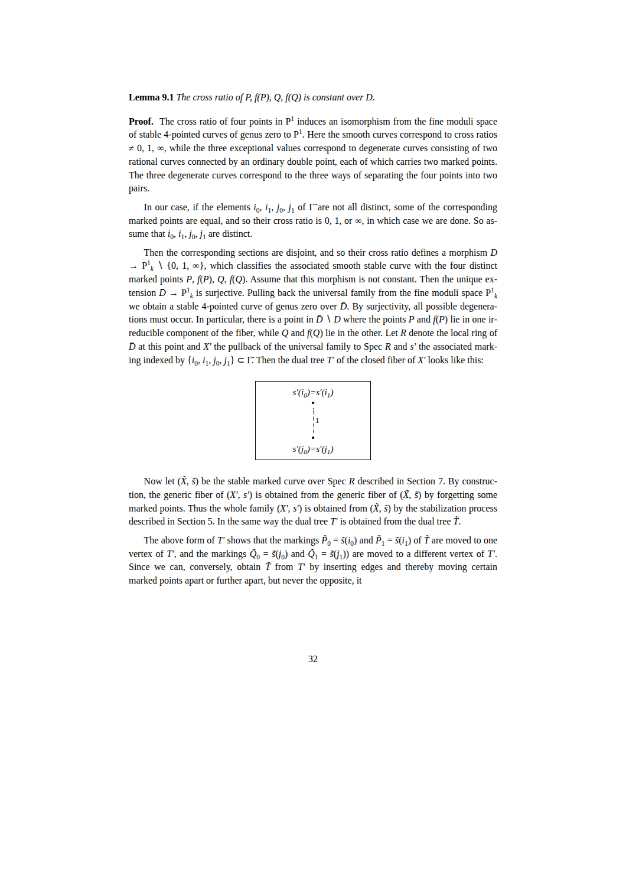Lemma 9.1 The cross ratio of P, f(P), Q, f(Q) is constant over D.
Proof. The cross ratio of four points in P1 induces an isomorphism from the fine moduli space of stable 4-pointed curves of genus zero to P1. Here the smooth curves correspond to cross ratios ≠ 0, 1, ∞, while the three exceptional values correspond to degenerate curves consisting of two rational curves connected by an ordinary double point, each of which carries two marked points. The three degenerate curves correspond to the three ways of separating the four points into two pairs.
In our case, if the elements i0, i1, j0, j1 of Γ̃ are not all distinct, some of the corresponding marked points are equal, and so their cross ratio is 0, 1, or ∞, in which case we are done. So assume that i0, i1, j0, j1 are distinct.
Then the corresponding sections are disjoint, and so their cross ratio defines a morphism D → P1k ∖ {0, 1, ∞}, which classifies the associated smooth stable curve with the four distinct marked points P, f(P), Q, f(Q). Assume that this morphism is not constant. Then the unique extension D̄ → P1k is surjective. Pulling back the universal family from the fine moduli space P1k we obtain a stable 4-pointed curve of genus zero over D̄. By surjectivity, all possible degenerations must occur. In particular, there is a point in D̄ ∖ D where the points P and f(P) lie in one irreducible component of the fiber, while Q and f(Q) lie in the other. Let R denote the local ring of D̄ at this point and X′ the pullback of the universal family to Spec R and s′ the associated marking indexed by {i0, i1, j0, j1} ⊂ Γ̃. Then the dual tree T′ of the closed fiber of X′ looks like this:
s′(i0)=s′(i1)
•
1
•
s′(j0)=s′(j1)
Now let (X̃, s̃) be the stable marked curve over Spec R described in Section 7. By construction, the generic fiber of (X′, s′) is obtained from the generic fiber of (X̃, s̃) by forgetting some marked points. Thus the whole family (X′, s′) is obtained from (X̃, s̃) by the stabilization process described in Section 5. In the same way the dual tree T′ is obtained from the dual tree T̃.
The above form of T′ shows that the markings P̃0 = s̃(i0) and P̃1 = s̃(i1) of T̃ are moved to one vertex of T′, and the markings Q̃0 = s̃(j0) and Q̃1 = s̃(j1)) are moved to a different vertex of T′. Since we can, conversely, obtain T̃ from T′ by inserting edges and thereby moving certain marked points apart or further apart, but never the opposite, it
32